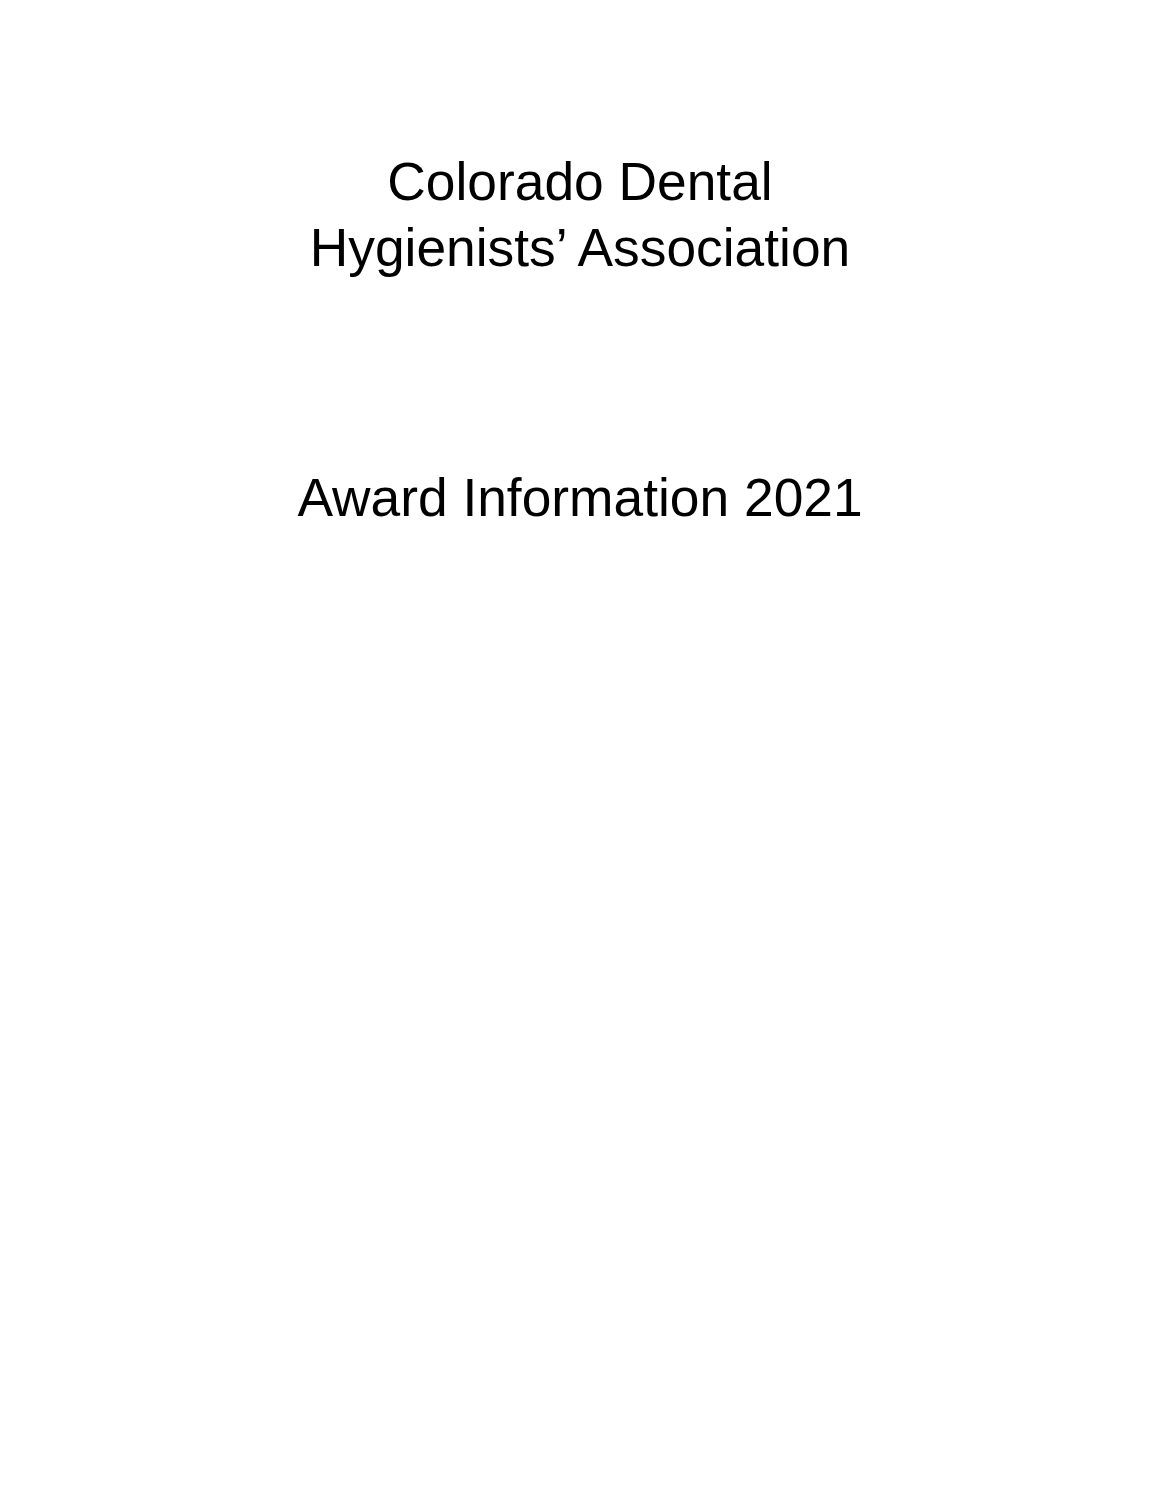Colorado Dental Hygienists’ Association
Award Information 2021